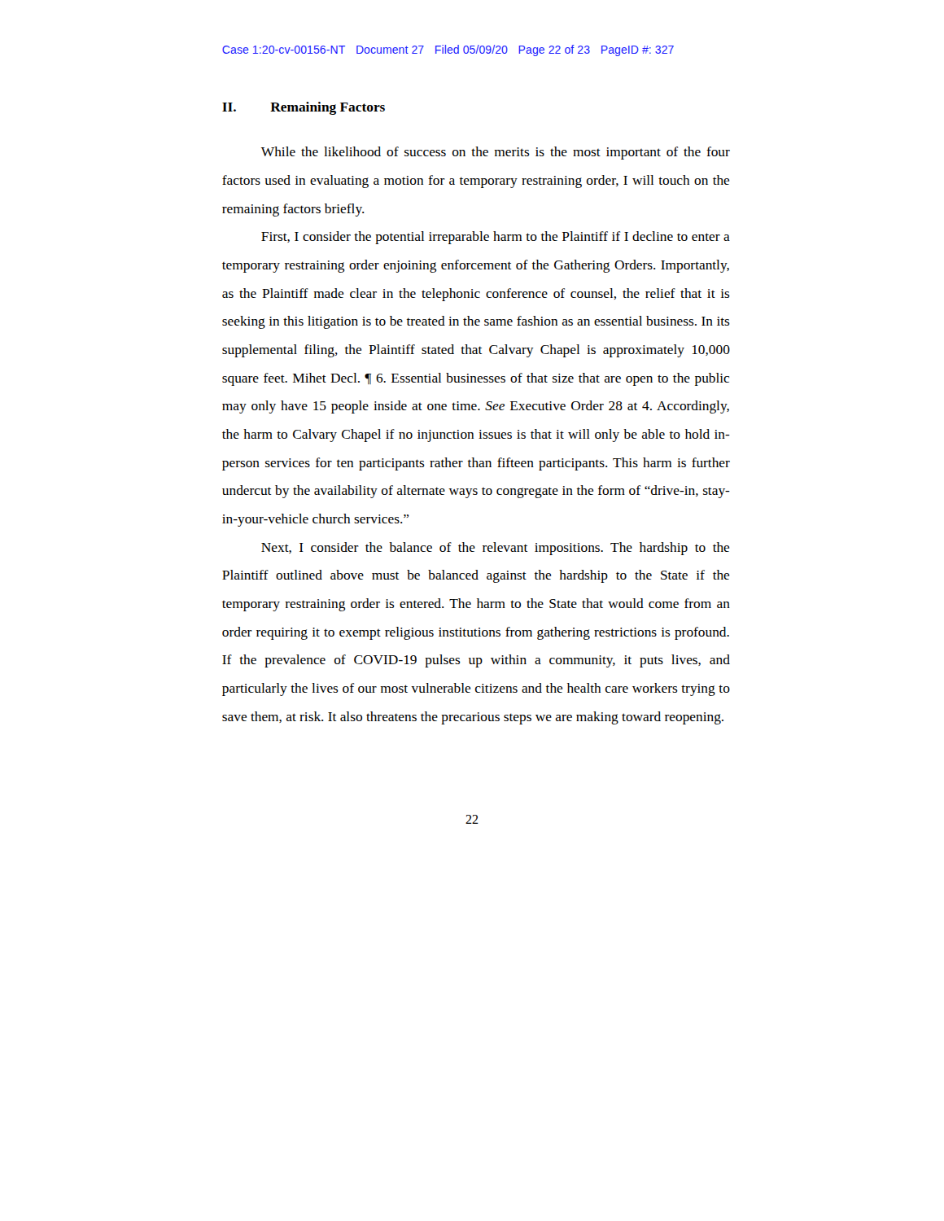Case 1:20-cv-00156-NT Document 27 Filed 05/09/20 Page 22 of 23 PageID #: 327
II. Remaining Factors
While the likelihood of success on the merits is the most important of the four factors used in evaluating a motion for a temporary restraining order, I will touch on the remaining factors briefly.
First, I consider the potential irreparable harm to the Plaintiff if I decline to enter a temporary restraining order enjoining enforcement of the Gathering Orders. Importantly, as the Plaintiff made clear in the telephonic conference of counsel, the relief that it is seeking in this litigation is to be treated in the same fashion as an essential business. In its supplemental filing, the Plaintiff stated that Calvary Chapel is approximately 10,000 square feet. Mihet Decl. ¶ 6. Essential businesses of that size that are open to the public may only have 15 people inside at one time. See Executive Order 28 at 4. Accordingly, the harm to Calvary Chapel if no injunction issues is that it will only be able to hold in-person services for ten participants rather than fifteen participants. This harm is further undercut by the availability of alternate ways to congregate in the form of “drive-in, stay-in-your-vehicle church services.”
Next, I consider the balance of the relevant impositions. The hardship to the Plaintiff outlined above must be balanced against the hardship to the State if the temporary restraining order is entered. The harm to the State that would come from an order requiring it to exempt religious institutions from gathering restrictions is profound. If the prevalence of COVID-19 pulses up within a community, it puts lives, and particularly the lives of our most vulnerable citizens and the health care workers trying to save them, at risk. It also threatens the precarious steps we are making toward reopening.
22